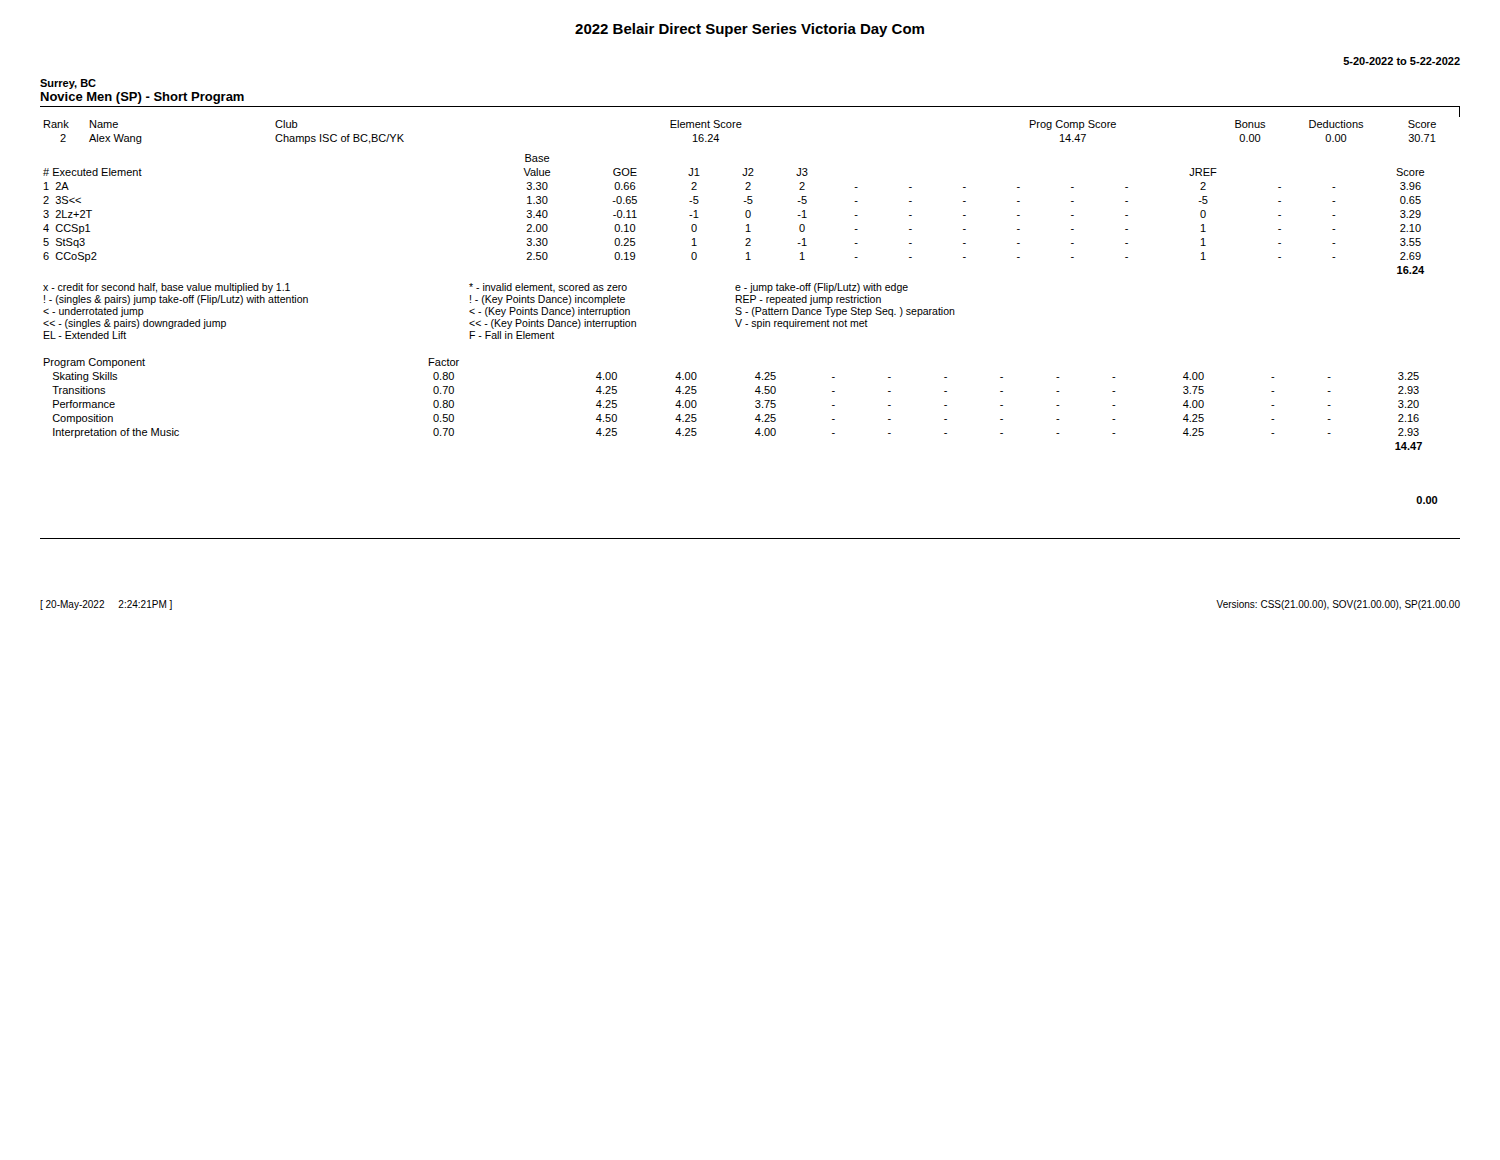2022 Belair Direct Super Series Victoria Day Com
5-20-2022 to 5-22-2022
Surrey, BC
Novice Men (SP) - Short Program
| Rank | Name | Club | Element Score | Prog Comp Score | Bonus | Deductions | Score |
| --- | --- | --- | --- | --- | --- | --- | --- |
| 2 | Alex Wang | Champs ISC of BC,BC/YK | 16.24 | 14.47 | 0.00 | 0.00 | 30.71 |
| | | Base | | | | | | | | | | | | | | |
| --- | --- | --- | --- | --- | --- | --- | --- | --- | --- | --- | --- | --- | --- | --- | --- | --- |
| # Executed Element | | Value | GOE | J1 | J2 | J3 | | | | | | | JREF | | | Score |
| 1 2A | | 3.30 | 0.66 | 2 | 2 | 2 | - | - | - | - | - | - | 2 | - | - | 3.96 |
| 2 3S<< | | 1.30 | -0.65 | -5 | -5 | -5 | - | - | - | - | - | - | -5 | - | - | 0.65 |
| 3 2Lz+2T | | 3.40 | -0.11 | -1 | 0 | -1 | - | - | - | - | - | - | 0 | - | - | 3.29 |
| 4 CCSp1 | | 2.00 | 0.10 | 0 | 1 | 0 | - | - | - | - | - | - | 1 | - | - | 2.10 |
| 5 StSq3 | | 3.30 | 0.25 | 1 | 2 | -1 | - | - | - | - | - | - | 1 | - | - | 3.55 |
| 6 CCoSp2 | | 2.50 | 0.19 | 0 | 1 | 1 | - | - | - | - | - | - | 1 | - | - | 2.69 |
| | 16.24 |
| x - credit for second half, base value multiplied by 1.1 | * - invalid element, scored as zero | e - jump take-off (Flip/Lutz) with edge |
| ! - (singles & pairs) jump take-off (Flip/Lutz) with attention | ! - (Key Points Dance) incomplete | REP - repeated jump restriction |
| < - underrotated jump | < - (Key Points Dance) interruption | S - (Pattern Dance Type Step Seq. ) separation |
| << - (singles & pairs) downgraded jump | << - (Key Points Dance) interruption | V - spin requirement not met |
| EL - Extended Lift | F - Fall in Element | |
| Program Component | Factor | | | | | | | | | | | | | | |
| --- | --- | --- | --- | --- | --- | --- | --- | --- | --- | --- | --- | --- | --- | --- | --- |
| Skating Skills | 0.80 | | 4.00 | 4.00 | 4.25 | - | - | - | - | - | - | 4.00 | - | - | 3.25 |
| Transitions | 0.70 | | 4.25 | 4.25 | 4.50 | - | - | - | - | - | - | 3.75 | - | - | 2.93 |
| Performance | 0.80 | | 4.25 | 4.00 | 3.75 | - | - | - | - | - | - | 4.00 | - | - | 3.20 |
| Composition | 0.50 | | 4.50 | 4.25 | 4.25 | - | - | - | - | - | - | 4.25 | - | - | 2.16 |
| Interpretation of the Music | 0.70 | | 4.25 | 4.25 | 4.00 | - | - | - | - | - | - | 4.25 | - | - | 2.93 |
| | 14.47 |
| | 0.00 |
[ 20-May-2022 2:24:21PM ]
Versions: CSS(21.00.00), SOV(21.00.00), SP(21.00.00